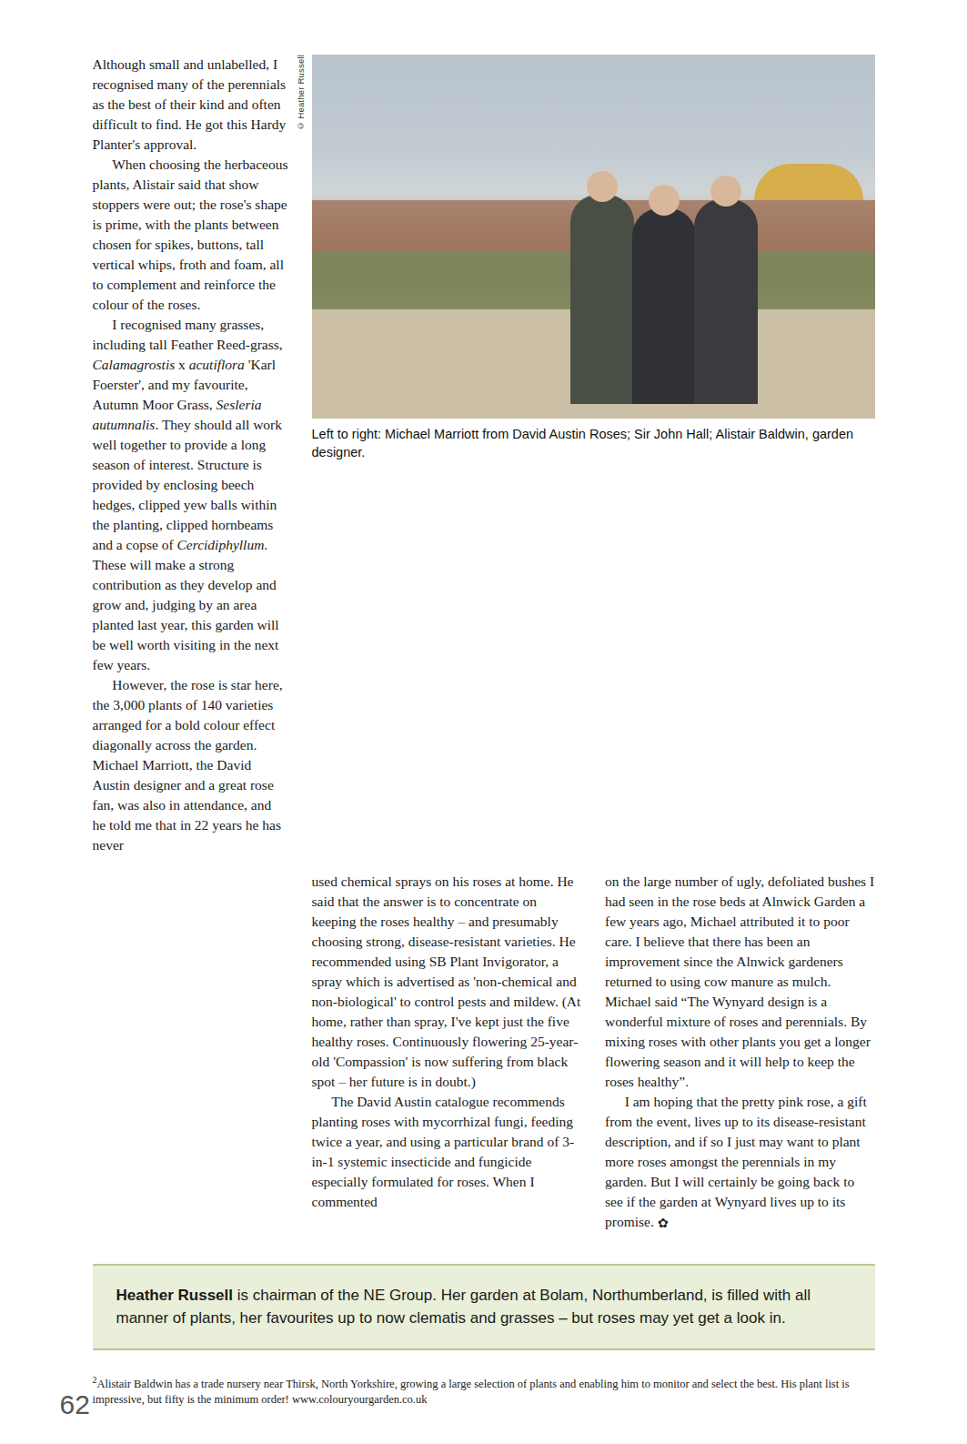Although small and unlabelled, I recognised many of the perennials as the best of their kind and often difficult to find. He got this Hardy Planter's approval.
When choosing the herbaceous plants, Alistair said that show stoppers were out; the rose's shape is prime, with the plants between chosen for spikes, buttons, tall vertical whips, froth and foam, all to complement and reinforce the colour of the roses.
I recognised many grasses, including tall Feather Reed-grass, Calamagrostis x acutiflora 'Karl Foerster', and my favourite, Autumn Moor Grass, Sesleria autumnalis. They should all work well together to provide a long season of interest. Structure is provided by enclosing beech hedges, clipped yew balls within the planting, clipped hornbeams and a copse of Cercidiphyllum. These will make a strong contribution as they develop and grow and, judging by an area planted last year, this garden will be well worth visiting in the next few years.
However, the rose is star here, the 3,000 plants of 140 varieties arranged for a bold colour effect diagonally across the garden. Michael Marriott, the David Austin designer and a great rose fan, was also in attendance, and he told me that in 22 years he has never
© Heather Russell
Left to right: Michael Marriott from David Austin Roses; Sir John Hall; Alistair Baldwin, garden designer.
used chemical sprays on his roses at home. He said that the answer is to concentrate on keeping the roses healthy – and presumably choosing strong, disease-resistant varieties. He recommended using SB Plant Invigorator, a spray which is advertised as 'non-chemical and non-biological' to control pests and mildew. (At home, rather than spray, I've kept just the five healthy roses. Continuously flowering 25-year-old 'Compassion' is now suffering from black spot – her future is in doubt.)
The David Austin catalogue recommends planting roses with mycorrhizal fungi, feeding twice a year, and using a particular brand of 3-in-1 systemic insecticide and fungicide especially formulated for roses. When I commented
on the large number of ugly, defoliated bushes I had seen in the rose beds at Alnwick Garden a few years ago, Michael attributed it to poor care. I believe that there has been an improvement since the Alnwick gardeners returned to using cow manure as mulch. Michael said “The Wynyard design is a wonderful mixture of roses and perennials. By mixing roses with other plants you get a longer flowering season and it will help to keep the roses healthy”.
I am hoping that the pretty pink rose, a gift from the event, lives up to its disease-resistant description, and if so I just may want to plant more roses amongst the perennials in my garden. But I will certainly be going back to see if the garden at Wynyard lives up to its promise. ✿
Heather Russell is chairman of the NE Group. Her garden at Bolam, Northumberland, is filled with all manner of plants, her favourites up to now clematis and grasses – but roses may yet get a look in.
2Alistair Baldwin has a trade nursery near Thirsk, North Yorkshire, growing a large selection of plants and enabling him to monitor and select the best. His plant list is impressive, but fifty is the minimum order! www.colouryourgarden.co.uk
62